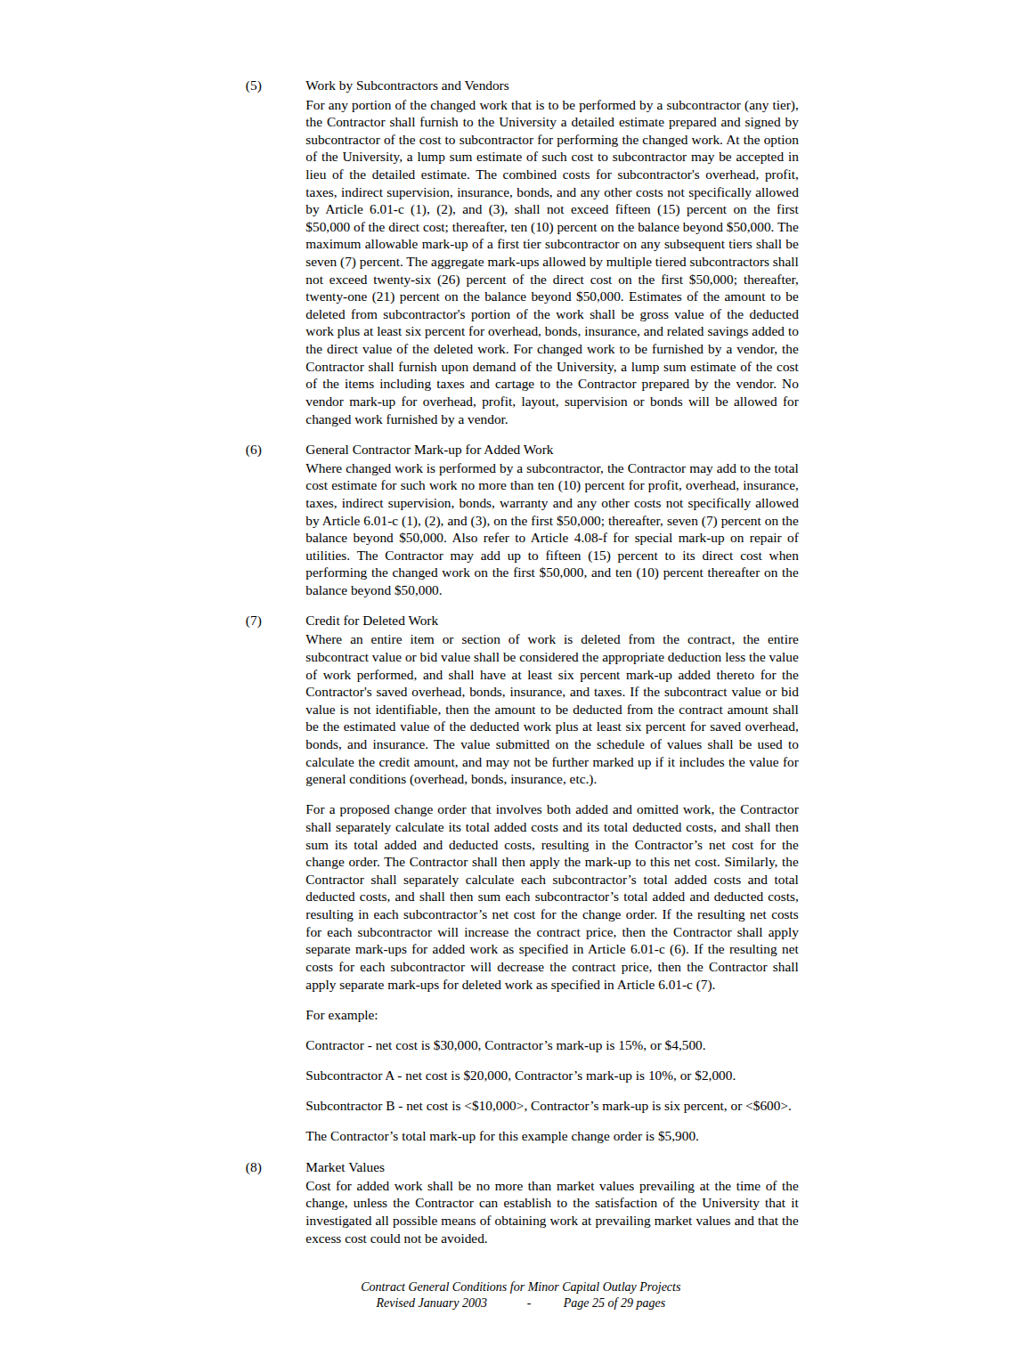(5)
Work by Subcontractors and Vendors
For any portion of the changed work that is to be performed by a subcontractor (any tier), the Contractor shall furnish to the University a detailed estimate prepared and signed by subcontractor of the cost to subcontractor for performing the changed work. At the option of the University, a lump sum estimate of such cost to subcontractor may be accepted in lieu of the detailed estimate. The combined costs for subcontractor's overhead, profit, taxes, indirect supervision, insurance, bonds, and any other costs not specifically allowed by Article 6.01-c (1), (2), and (3), shall not exceed fifteen (15) percent on the first $50,000 of the direct cost; thereafter, ten (10) percent on the balance beyond $50,000. The maximum allowable mark-up of a first tier subcontractor on any subsequent tiers shall be seven (7) percent. The aggregate mark-ups allowed by multiple tiered subcontractors shall not exceed twenty-six (26) percent of the direct cost on the first $50,000; thereafter, twenty-one (21) percent on the balance beyond $50,000. Estimates of the amount to be deleted from subcontractor's portion of the work shall be gross value of the deducted work plus at least six percent for overhead, bonds, insurance, and related savings added to the direct value of the deleted work. For changed work to be furnished by a vendor, the Contractor shall furnish upon demand of the University, a lump sum estimate of the cost of the items including taxes and cartage to the Contractor prepared by the vendor. No vendor mark-up for overhead, profit, layout, supervision or bonds will be allowed for changed work furnished by a vendor.
(6)
General Contractor Mark-up for Added Work
Where changed work is performed by a subcontractor, the Contractor may add to the total cost estimate for such work no more than ten (10) percent for profit, overhead, insurance, taxes, indirect supervision, bonds, warranty and any other costs not specifically allowed by Article 6.01-c (1), (2), and (3), on the first $50,000; thereafter, seven (7) percent on the balance beyond $50,000. Also refer to Article 4.08-f for special mark-up on repair of utilities. The Contractor may add up to fifteen (15) percent to its direct cost when performing the changed work on the first $50,000, and ten (10) percent thereafter on the balance beyond $50,000.
(7)
Credit for Deleted Work
Where an entire item or section of work is deleted from the contract, the entire subcontract value or bid value shall be considered the appropriate deduction less the value of work performed, and shall have at least six percent mark-up added thereto for the Contractor's saved overhead, bonds, insurance, and taxes. If the subcontract value or bid value is not identifiable, then the amount to be deducted from the contract amount shall be the estimated value of the deducted work plus at least six percent for saved overhead, bonds, and insurance. The value submitted on the schedule of values shall be used to calculate the credit amount, and may not be further marked up if it includes the value for general conditions (overhead, bonds, insurance, etc.).
For a proposed change order that involves both added and omitted work, the Contractor shall separately calculate its total added costs and its total deducted costs, and shall then sum its total added and deducted costs, resulting in the Contractor’s net cost for the change order. The Contractor shall then apply the mark-up to this net cost. Similarly, the Contractor shall separately calculate each subcontractor’s total added costs and total deducted costs, and shall then sum each subcontractor’s total added and deducted costs, resulting in each subcontractor’s net cost for the change order. If the resulting net costs for each subcontractor will increase the contract price, then the Contractor shall apply separate mark-ups for added work as specified in Article 6.01-c (6). If the resulting net costs for each subcontractor will decrease the contract price, then the Contractor shall apply separate mark-ups for deleted work as specified in Article 6.01-c (7).
For example:
Contractor - net cost is $30,000, Contractor’s mark-up is 15%, or $4,500.
Subcontractor A - net cost is $20,000, Contractor’s mark-up is 10%, or $2,000.
Subcontractor B - net cost is <$10,000>, Contractor’s mark-up is six percent, or <$600>.
The Contractor’s total mark-up for this example change order is $5,900.
(8)
Market Values
Cost for added work shall be no more than market values prevailing at the time of the change, unless the Contractor can establish to the satisfaction of the University that it investigated all possible means of obtaining work at prevailing market values and that the excess cost could not be avoided.
Contract General Conditions for Minor Capital Outlay Projects Revised January 2003 - Page 25 of 29 pages